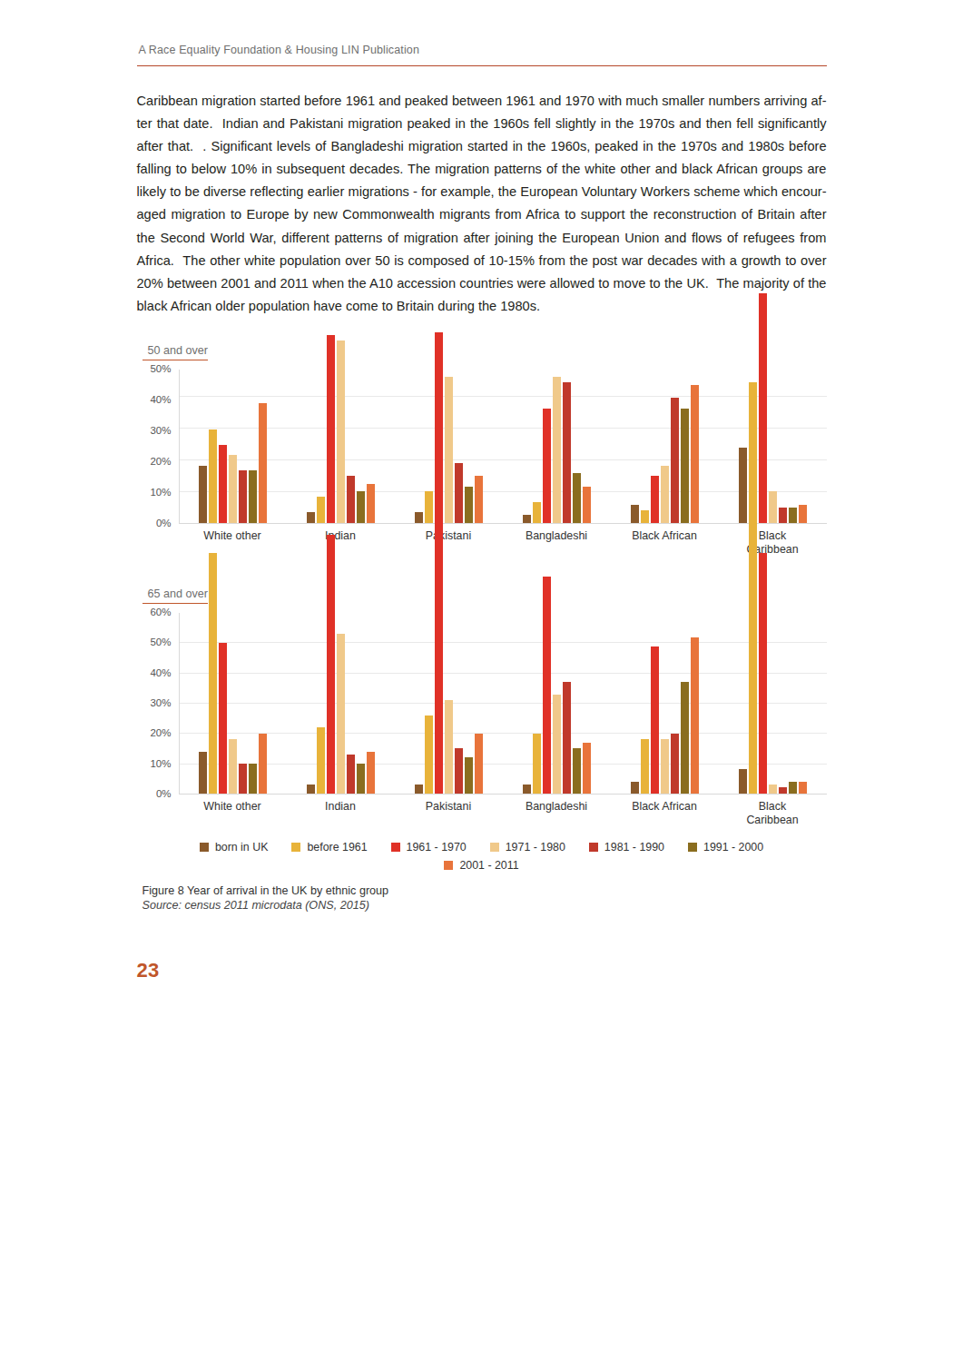A Race Equality Foundation & Housing LIN Publication
Caribbean migration started before 1961 and peaked between 1961 and 1970 with much smaller numbers arriving after that date. Indian and Pakistani migration peaked in the 1960s fell slightly in the 1970s and then fell significantly after that. . Significant levels of Bangladeshi migration started in the 1960s, peaked in the 1970s and 1980s before falling to below 10% in subsequent decades. The migration patterns of the white other and black African groups are likely to be diverse reflecting earlier migrations - for example, the European Voluntary Workers scheme which encouraged migration to Europe by new Commonwealth migrants from Africa to support the reconstruction of Britain after the Second World War, different patterns of migration after joining the European Union and flows of refugees from Africa. The other white population over 50 is composed of 10-15% from the post war decades with a growth to over 20% between 2001 and 2011 when the A10 accession countries were allowed to move to the UK. The majority of the black African older population have come to Britain during the 1980s.
50 and over
50% 40% 30% 20% 10% 0%
White other
Indian
Pakistani
Bangladeshi
Black African
Black
Caribbean
65 and over
60% 50% 40% 30% 20% 10% 0%
White other
Indian
Pakistani
Bangladeshi
Black African
Black
Caribbean
born in UK before 1961 1961 - 1970 1971 - 1980 1981 - 1990 1991 - 2000 2001 - 2011
Figure 8 Year of arrival in the UK by ethnic group Source: census 2011 microdata (ONS, 2015)
23